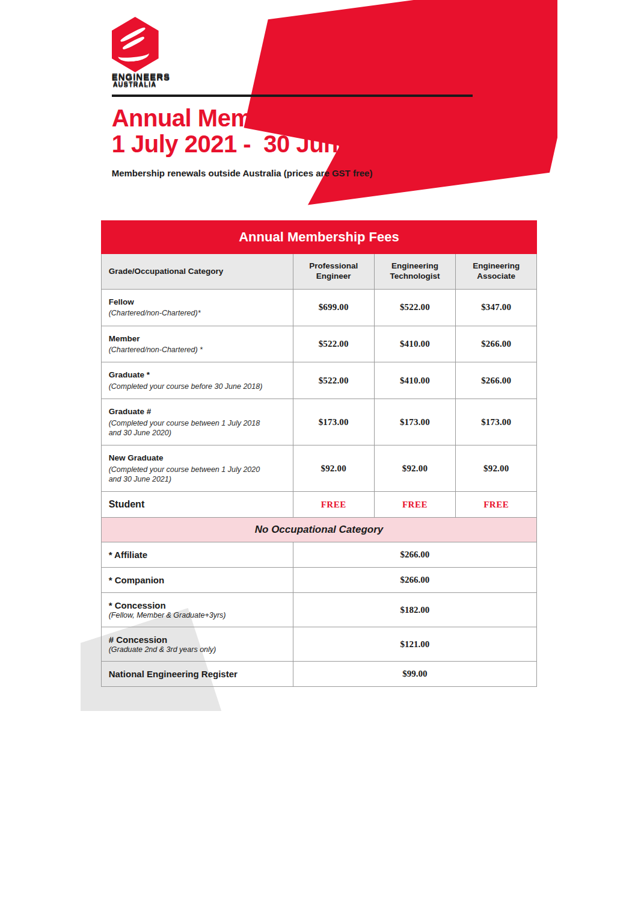ENGINEERS
ENGINEERS
AUSTRALIA
AUSTRALIA
Annual Membership Fees for
1 July 2021 - 30 June 2022
Membership renewals outside Australia (prices are GST free)
| Annual Membership Fees |
| --- |
| Grade/Occupational Category | Professional Engineer | Engineering Technologist | Engineering Associate |
| Fellow (Chartered/non-Chartered)* | $699.00 | $522.00 | $347.00 |
| Member (Chartered/non-Chartered) * | $522.00 | $410.00 | $266.00 |
| Graduate * (Completed your course before 30 June 2018) | $522.00 | $410.00 | $266.00 |
| Graduate # (Completed your course between 1 July 2018 and 30 June 2020) | $173.00 | $173.00 | $173.00 |
| New Graduate (Completed your course between 1 July 2020 and 30 June 2021) | $92.00 | $92.00 | $92.00 |
| Student | FREE | FREE | FREE |
| No Occupational Category |
| * Affiliate | $266.00 |
| * Companion | $266.00 |
| * Concession (Fellow, Member & Graduate+3yrs) | $182.00 |
| # Concession (Graduate 2nd & 3rd years only) | $121.00 |
| National Engineering Register | $99.00 |